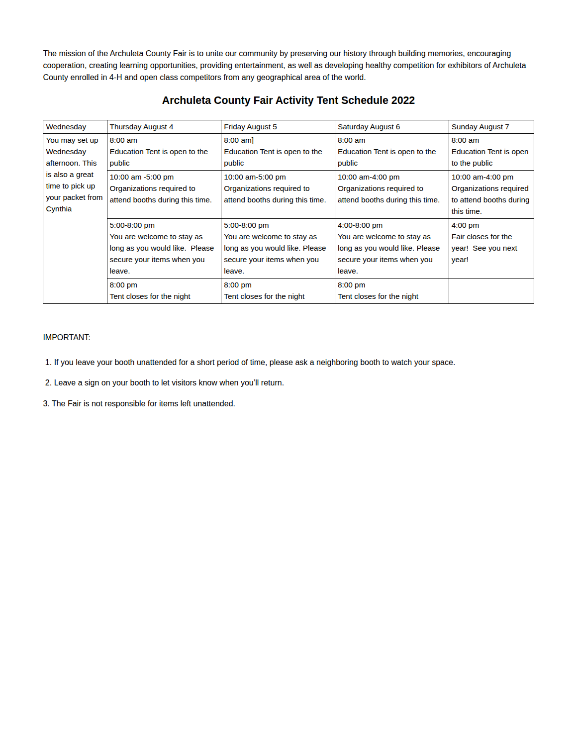The mission of the Archuleta County Fair is to unite our community by preserving our history through building memories, encouraging cooperation, creating learning opportunities, providing entertainment, as well as developing healthy competition for exhibitors of Archuleta County enrolled in 4-H and open class competitors from any geographical area of the world.
Archuleta County Fair Activity Tent Schedule 2022
| Wednesday | Thursday August 4 | Friday August 5 | Saturday August 6 | Sunday August 7 |
| You may set up Wednesday afternoon. This is also a great time to pick up your packet from Cynthia | 8:00 am Education Tent is open to the public | 8:00 am] Education Tent is open to the public | 8:00 am Education Tent is open to the public | 8:00 am Education Tent is open to the public |
| 10:00 am -5:00 pm Organizations required to attend booths during this time. | 10:00 am-5:00 pm Organizations required to attend booths during this time. | 10:00 am-4:00 pm Organizations required to attend booths during this time. | 10:00 am-4:00 pm Organizations required to attend booths during this time. |
| 5:00-8:00 pm You are welcome to stay as long as you would like. Please secure your items when you leave. | 5:00-8:00 pm You are welcome to stay as long as you would like. Please secure your items when you leave. | 4:00-8:00 pm You are welcome to stay as long as you would like. Please secure your items when you leave. | 4:00 pm Fair closes for the year! See you next year! |
| 8:00 pm Tent closes for the night | 8:00 pm Tent closes for the night | 8:00 pm Tent closes for the night | |
IMPORTANT:
1. If you leave your booth unattended for a short period of time, please ask a neighboring booth to watch your space.
2. Leave a sign on your booth to let visitors know when you’ll return.
3. The Fair is not responsible for items left unattended.